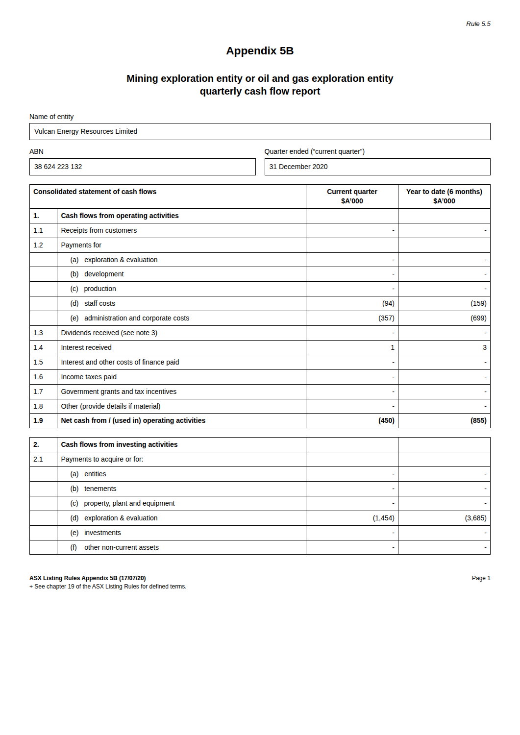Rule 5.5
Appendix 5B
Mining exploration entity or oil and gas exploration entity
quarterly cash flow report
Name of entity
Vulcan Energy Resources Limited
ABN
38 624 223 132
Quarter ended (“current quarter”)
31 December 2020
| Consolidated statement of cash flows | Current quarter $A’000 | Year to date (6 months) $A’000 |
| --- | --- | --- |
| 1. | Cash flows from operating activities | | |
| 1.1 | Receipts from customers | - | - |
| 1.2 | Payments for | | |
| | (a) exploration & evaluation | - | - |
| | (b) development | - | - |
| | (c) production | - | - |
| | (d) staff costs | (94) | (159) |
| | (e) administration and corporate costs | (357) | (699) |
| 1.3 | Dividends received (see note 3) | - | - |
| 1.4 | Interest received | 1 | 3 |
| 1.5 | Interest and other costs of finance paid | - | - |
| 1.6 | Income taxes paid | - | - |
| 1.7 | Government grants and tax incentives | - | - |
| 1.8 | Other (provide details if material) | - | - |
| 1.9 | Net cash from / (used in) operating activities | (450) | (855) |
| 2. | Cash flows from investing activities | | |
| 2.1 | Payments to acquire or for: | | |
| | (a) entities | - | - |
| | (b) tenements | - | - |
| | (c) property, plant and equipment | - | - |
| | (d) exploration & evaluation | (1,454) | (3,685) |
| | (e) investments | - | - |
| | (f) other non-current assets | - | - |
ASX Listing Rules Appendix 5B (17/07/20)
+ See chapter 19 of the ASX Listing Rules for defined terms.
Page 1